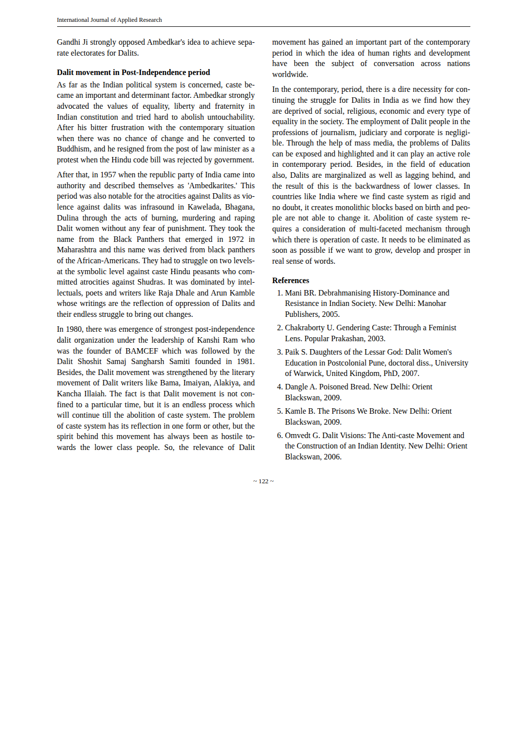International Journal of Applied Research
Gandhi Ji strongly opposed Ambedkar's idea to achieve separate electorates for Dalits.
Dalit movement in Post-Independence period
As far as the Indian political system is concerned, caste became an important and determinant factor. Ambedkar strongly advocated the values of equality, liberty and fraternity in Indian constitution and tried hard to abolish untouchability. After his bitter frustration with the contemporary situation when there was no chance of change and he converted to Buddhism, and he resigned from the post of law minister as a protest when the Hindu code bill was rejected by government.
After that, in 1957 when the republic party of India came into authority and described themselves as 'Ambedkarites.' This period was also notable for the atrocities against Dalits as violence against dalits was infrasound in Kawelada, Bhagana, Dulina through the acts of burning, murdering and raping Dalit women without any fear of punishment. They took the name from the Black Panthers that emerged in 1972 in Maharashtra and this name was derived from black panthers of the African-Americans. They had to struggle on two levels-at the symbolic level against caste Hindu peasants who committed atrocities against Shudras. It was dominated by intellectuals, poets and writers like Raja Dhale and Arun Kamble whose writings are the reflection of oppression of Dalits and their endless struggle to bring out changes.
In 1980, there was emergence of strongest post-independence dalit organization under the leadership of Kanshi Ram who was the founder of BAMCEF which was followed by the Dalit Shoshit Samaj Sangharsh Samiti founded in 1981. Besides, the Dalit movement was strengthened by the literary movement of Dalit writers like Bama, Imaiyan, Alakiya, and Kancha Illaiah. The fact is that Dalit movement is not confined to a particular time, but it is an endless process which will continue till the abolition of caste system. The problem of caste system has its reflection in one form or other, but the spirit behind this movement has always been as hostile towards the lower class people. So, the relevance of Dalit movement has gained an important part of the contemporary period in which the idea of human rights and development have been the subject of conversation across nations worldwide.
In the contemporary, period, there is a dire necessity for continuing the struggle for Dalits in India as we find how they are deprived of social, religious, economic and every type of equality in the society. The employment of Dalit people in the professions of journalism, judiciary and corporate is negligible. Through the help of mass media, the problems of Dalits can be exposed and highlighted and it can play an active role in contemporary period. Besides, in the field of education also, Dalits are marginalized as well as lagging behind, and the result of this is the backwardness of lower classes. In countries like India where we find caste system as rigid and no doubt, it creates monolithic blocks based on birth and people are not able to change it. Abolition of caste system requires a consideration of multi-faceted mechanism through which there is operation of caste. It needs to be eliminated as soon as possible if we want to grow, develop and prosper in real sense of words.
References
Mani BR. Debrahmanising History-Dominance and Resistance in Indian Society. New Delhi: Manohar Publishers, 2005.
Chakraborty U. Gendering Caste: Through a Feminist Lens. Popular Prakashan, 2003.
Paik S. Daughters of the Lessar God: Dalit Women's Education in Postcolonial Pune, doctoral diss., University of Warwick, United Kingdom, PhD, 2007.
Dangle A. Poisoned Bread. New Delhi: Orient Blackswan, 2009.
Kamle B. The Prisons We Broke. New Delhi: Orient Blackswan, 2009.
Omvedt G. Dalit Visions: The Anti-caste Movement and the Construction of an Indian Identity. New Delhi: Orient Blackswan, 2006.
~ 122 ~